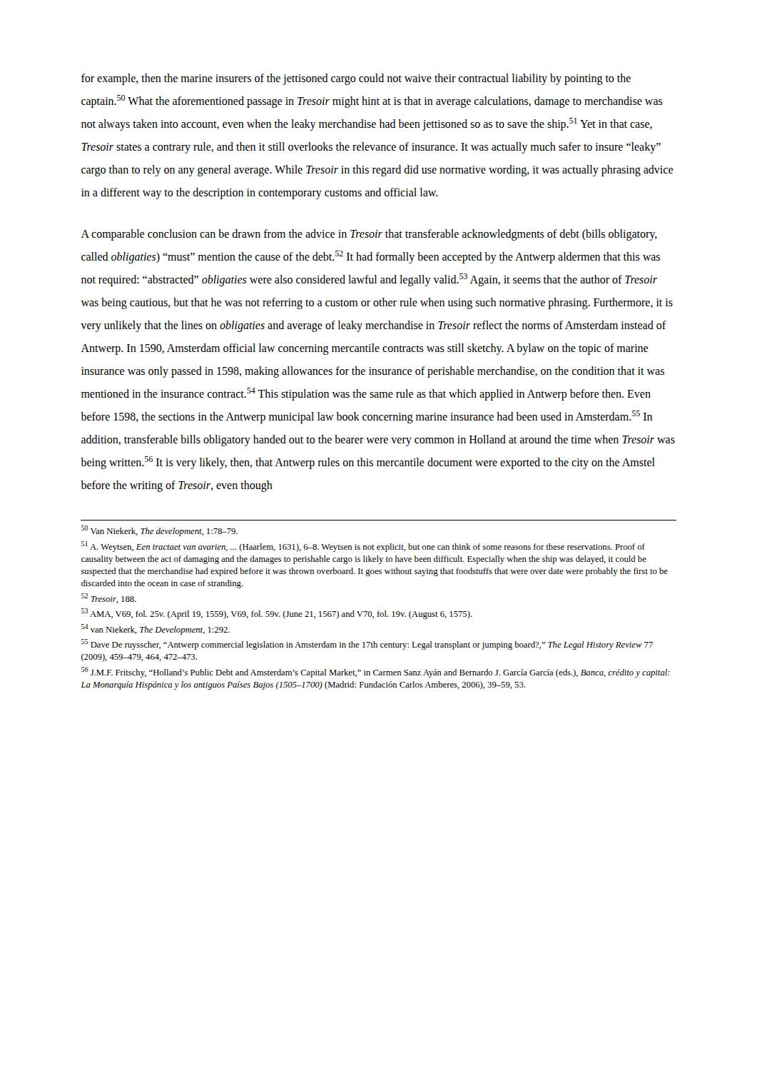for example, then the marine insurers of the jettisoned cargo could not waive their contractual liability by pointing to the captain.50 What the aforementioned passage in Tresoir might hint at is that in average calculations, damage to merchandise was not always taken into account, even when the leaky merchandise had been jettisoned so as to save the ship.51 Yet in that case, Tresoir states a contrary rule, and then it still overlooks the relevance of insurance. It was actually much safer to insure “leaky” cargo than to rely on any general average. While Tresoir in this regard did use normative wording, it was actually phrasing advice in a different way to the description in contemporary customs and official law.
A comparable conclusion can be drawn from the advice in Tresoir that transferable acknowledgments of debt (bills obligatory, called obligaties) “must” mention the cause of the debt.52 It had formally been accepted by the Antwerp aldermen that this was not required: “abstracted” obligaties were also considered lawful and legally valid.53 Again, it seems that the author of Tresoir was being cautious, but that he was not referring to a custom or other rule when using such normative phrasing. Furthermore, it is very unlikely that the lines on obligaties and average of leaky merchandise in Tresoir reflect the norms of Amsterdam instead of Antwerp. In 1590, Amsterdam official law concerning mercantile contracts was still sketchy. A bylaw on the topic of marine insurance was only passed in 1598, making allowances for the insurance of perishable merchandise, on the condition that it was mentioned in the insurance contract.54 This stipulation was the same rule as that which applied in Antwerp before then. Even before 1598, the sections in the Antwerp municipal law book concerning marine insurance had been used in Amsterdam.55 In addition, transferable bills obligatory handed out to the bearer were very common in Holland at around the time when Tresoir was being written.56 It is very likely, then, that Antwerp rules on this mercantile document were exported to the city on the Amstel before the writing of Tresoir, even though
50 Van Niekerk, The development, 1:78–79.
51 A. Weytsen, Een tractaet van avarien, ... (Haarlem, 1631), 6–8. Weytsen is not explicit, but one can think of some reasons for these reservations. Proof of causality between the act of damaging and the damages to perishable cargo is likely to have been difficult. Especially when the ship was delayed, it could be suspected that the merchandise had expired before it was thrown overboard. It goes without saying that foodstuffs that were over date were probably the first to be discarded into the ocean in case of stranding.
52 Tresoir, 188.
53 AMA, V69, fol. 25v. (April 19, 1559), V69, fol. 59v. (June 21, 1567) and V70, fol. 19v. (August 6, 1575).
54 van Niekerk, The Development, 1:292.
55 Dave De ruysscher, “Antwerp commercial legislation in Amsterdam in the 17th century: Legal transplant or jumping board?,” The Legal History Review 77 (2009), 459–479, 464, 472–473.
56 J.M.F. Fritschy, “Holland’s Public Debt and Amsterdam’s Capital Market,” in Carmen Sanz Ayán and Bernardo J. García García (eds.), Banca, crédito y capital: La Monarquía Hispánica y los antiguos Países Bajos (1505–1700) (Madrid: Fundación Carlos Amberes, 2006), 39–59, 53.